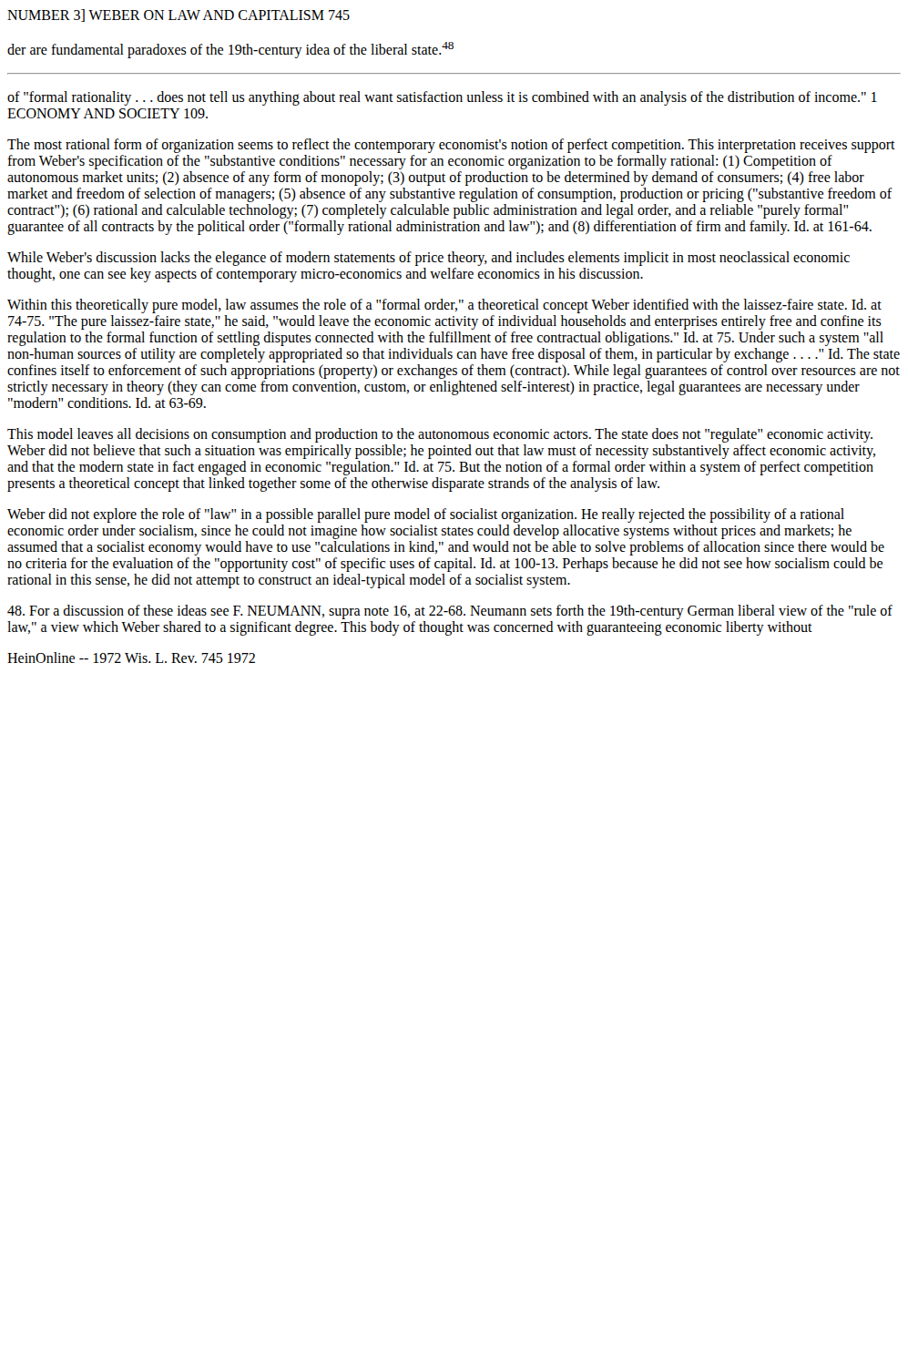NUMBER 3] WEBER ON LAW AND CAPITALISM 745
der are fundamental paradoxes of the 19th-century idea of the liberal state.48
of "formal rationality . . . does not tell us anything about real want satisfaction unless it is combined with an analysis of the distribution of income." 1 ECONOMY AND SOCIETY 109.
The most rational form of organization seems to reflect the contemporary economist's notion of perfect competition. This interpretation receives support from Weber's specification of the "substantive conditions" necessary for an economic organization to be formally rational: (1) Competition of autonomous market units; (2) absence of any form of monopoly; (3) output of production to be determined by demand of consumers; (4) free labor market and freedom of selection of managers; (5) absence of any substantive regulation of consumption, production or pricing ("substantive freedom of contract"); (6) rational and calculable technology; (7) completely calculable public administration and legal order, and a reliable "purely formal" guarantee of all contracts by the political order ("formally rational administration and law"); and (8) differentiation of firm and family. Id. at 161-64.
While Weber's discussion lacks the elegance of modern statements of price theory, and includes elements implicit in most neoclassical economic thought, one can see key aspects of contemporary micro-economics and welfare economics in his discussion.
Within this theoretically pure model, law assumes the role of a "formal order," a theoretical concept Weber identified with the laissez-faire state. Id. at 74-75. "The pure laissez-faire state," he said, "would leave the economic activity of individual households and enterprises entirely free and confine its regulation to the formal function of settling disputes connected with the fulfillment of free contractual obligations." Id. at 75. Under such a system "all non-human sources of utility are completely appropriated so that individuals can have free disposal of them, in particular by exchange . . . ." Id. The state confines itself to enforcement of such appropriations (property) or exchanges of them (contract). While legal guarantees of control over resources are not strictly necessary in theory (they can come from convention, custom, or enlightened self-interest) in practice, legal guarantees are necessary under "modern" conditions. Id. at 63-69.
This model leaves all decisions on consumption and production to the autonomous economic actors. The state does not "regulate" economic activity. Weber did not believe that such a situation was empirically possible; he pointed out that law must of necessity substantively affect economic activity, and that the modern state in fact engaged in economic "regulation." Id. at 75. But the notion of a formal order within a system of perfect competition presents a theoretical concept that linked together some of the otherwise disparate strands of the analysis of law.
Weber did not explore the role of "law" in a possible parallel pure model of socialist organization. He really rejected the possibility of a rational economic order under socialism, since he could not imagine how socialist states could develop allocative systems without prices and markets; he assumed that a socialist economy would have to use "calculations in kind," and would not be able to solve problems of allocation since there would be no criteria for the evaluation of the "opportunity cost" of specific uses of capital. Id. at 100-13. Perhaps because he did not see how socialism could be rational in this sense, he did not attempt to construct an ideal-typical model of a socialist system.
48. For a discussion of these ideas see F. NEUMANN, supra note 16, at 22-68. Neumann sets forth the 19th-century German liberal view of the "rule of law," a view which Weber shared to a significant degree. This body of thought was concerned with guaranteeing economic liberty without
HeinOnline -- 1972 Wis. L. Rev. 745 1972